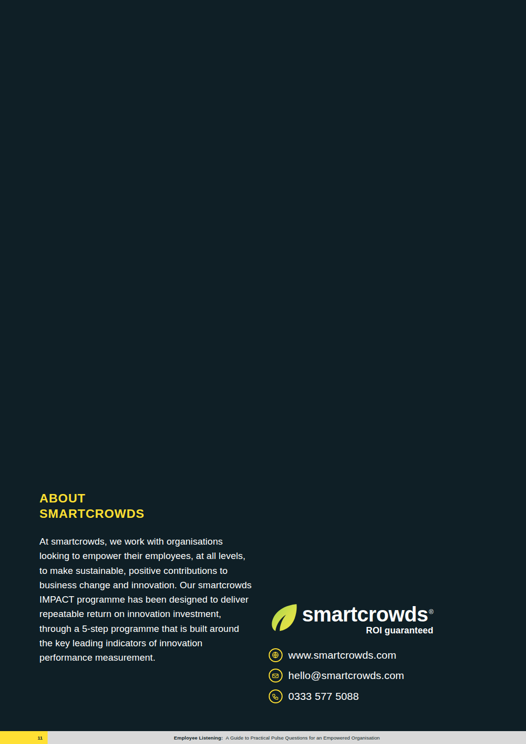About
smartcrowds
At smartcrowds, we work with organisations looking to empower their employees, at all levels, to make sustainable, positive contributions to business change and innovation. Our smartcrowds IMPACT programme has been designed to deliver repeatable return on innovation investment, through a 5-step programme that is built around the key leading indicators of innovation performance measurement.
smartcrowds®
ROI guaranteed
www.smartcrowds.com
hello@smartcrowds.com
0333 577 5088
11
Employee Listening: A Guide to Practical Pulse Questions for an Empowered Organisation